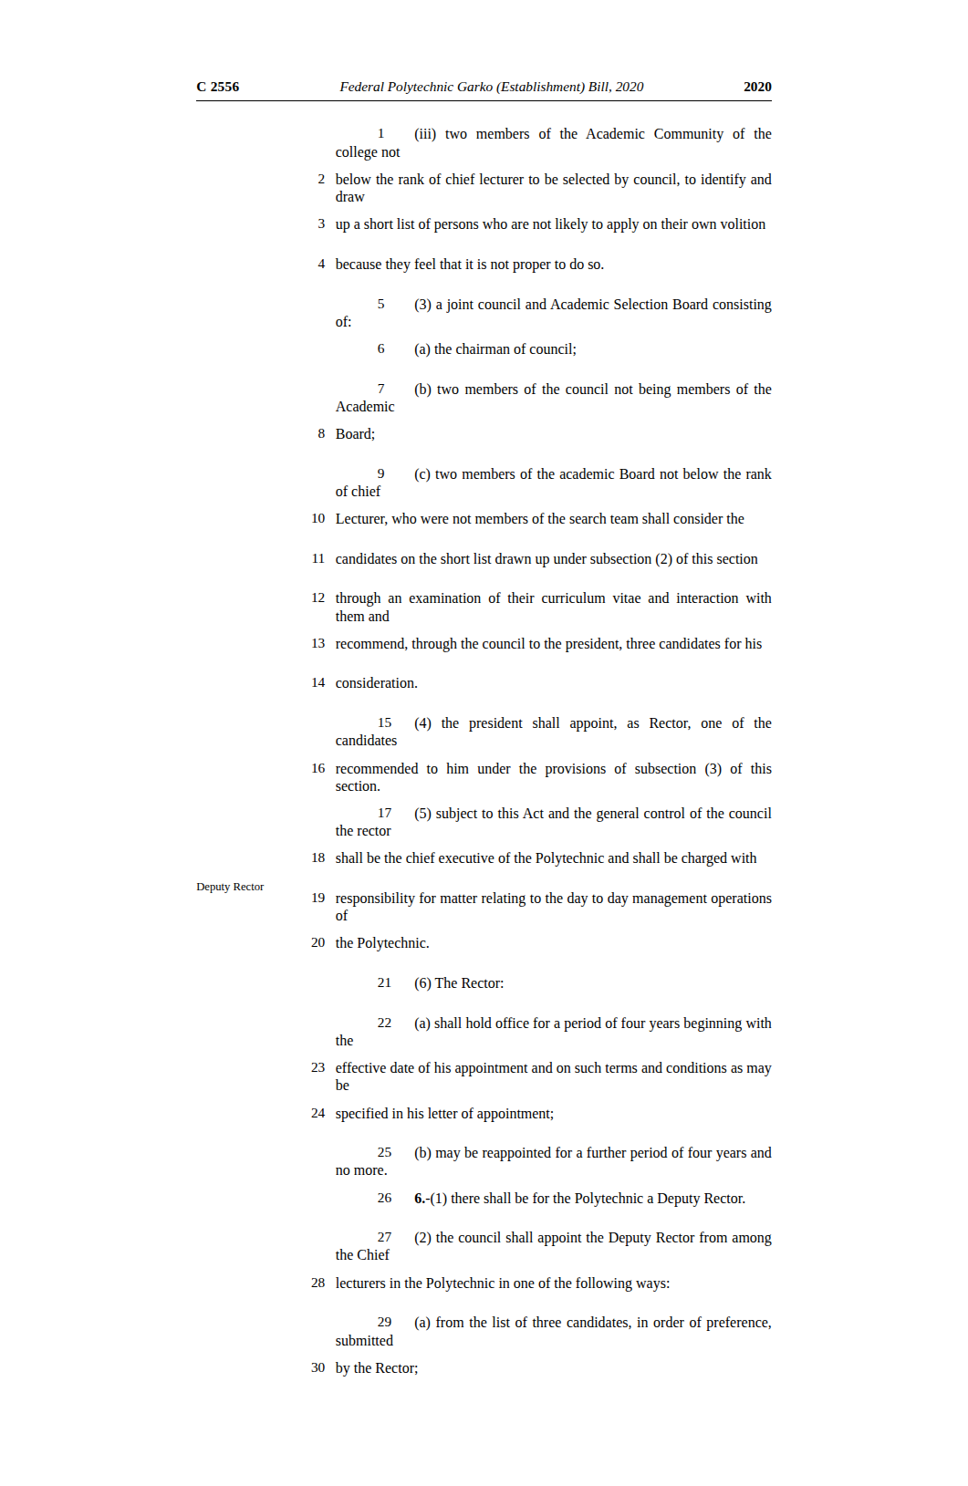C 2556
Federal Polytechnic Garko (Establishment) Bill, 2020
2020
Deputy Rector
(iii) two members of the Academic Community of the college not
below the rank of chief lecturer to be selected by council, to identify and draw
up a short list of persons who are not likely to apply on their own volition
because they feel that it is not proper to do so.
(3) a joint council and Academic Selection Board consisting of:
(a) the chairman of council;
(b) two members of the council not being members of the Academic
Board;
(c) two members of the academic Board not below the rank of chief
Lecturer, who were not members of the search team shall consider the
candidates on the short list drawn up under subsection (2) of this section
through an examination of their curriculum vitae and interaction with them and
recommend, through the council to the president, three candidates for his
consideration.
(4) the president shall appoint, as Rector, one of the candidates
recommended to him under the provisions of subsection (3) of this section.
(5) subject to this Act and the general control of the council the rector
shall be the chief executive of the Polytechnic and shall be charged with
responsibility for matter relating to the day to day management operations of
the Polytechnic.
(6) The Rector:
(a) shall hold office for a period of four years beginning with the
effective date of his appointment and on such terms and conditions as may be
specified in his letter of appointment;
(b) may be reappointed for a further period of four years and no more.
6.-(1) there shall be for the Polytechnic a Deputy Rector.
(2) the council shall appoint the Deputy Rector from among the Chief
lecturers in the Polytechnic in one of the following ways:
(a) from the list of three candidates, in order of preference, submitted
by the Rector;